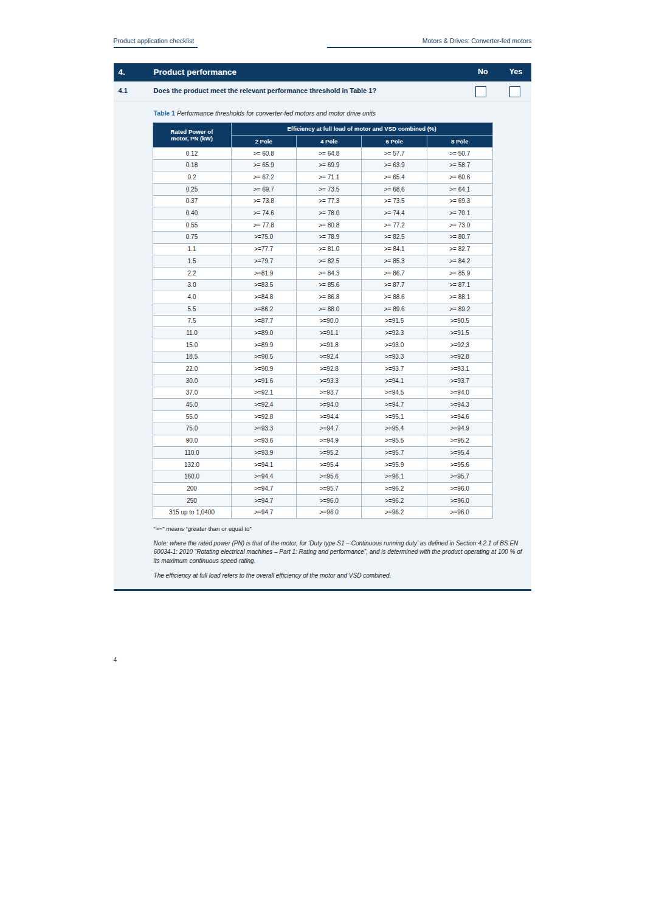Product application checklist
Motors & Drives: Converter-fed motors
4.
Product performance
No Yes
4.1
Does the product meet the relevant performance threshold in Table 1?
Table 1 Performance thresholds for converter-fed motors and motor drive units
| Rated Power of motor, PN (kW) | Efficiency at full load of motor and VSD combined (%) |
| --- | --- |
| 2 Pole | 4 Pole | 6 Pole | 8 Pole |
| 0.12 | >= 60.8 | >= 64.8 | >= 57.7 | >= 50.7 |
| 0.18 | >= 65.9 | >= 69.9 | >= 63.9 | >= 58.7 |
| 0.2 | >= 67.2 | >= 71.1 | >= 65.4 | >= 60.6 |
| 0.25 | >= 69.7 | >= 73.5 | >= 68.6 | >= 64.1 |
| 0.37 | >= 73.8 | >= 77.3 | >= 73.5 | >= 69.3 |
| 0.40 | >= 74.6 | >= 78.0 | >= 74.4 | >= 70.1 |
| 0.55 | >= 77.8 | >= 80.8 | >= 77.2 | >= 73.0 |
| 0.75 | >=75.0 | >= 78.9 | >= 82.5 | >= 80.7 |
| 1.1 | >=77.7 | >= 81.0 | >= 84.1 | >= 82.7 |
| 1.5 | >=79.7 | >= 82.5 | >= 85.3 | >= 84.2 |
| 2.2 | >=81.9 | >= 84.3 | >= 86.7 | >= 85.9 |
| 3.0 | >=83.5 | >= 85.6 | >= 87.7 | >= 87.1 |
| 4.0 | >=84.8 | >= 86.8 | >= 88.6 | >= 88.1 |
| 5.5 | >=86.2 | >= 88.0 | >= 89.6 | >= 89.2 |
| 7.5 | >=87.7 | >=90.0 | >=91.5 | >=90.5 |
| 11.0 | >=89.0 | >=91.1 | >=92.3 | >=91.5 |
| 15.0 | >=89.9 | >=91.8 | >=93.0 | >=92.3 |
| 18.5 | >=90.5 | >=92.4 | >=93.3 | >=92.8 |
| 22.0 | >=90.9 | >=92.8 | >=93.7 | >=93.1 |
| 30.0 | >=91.6 | >=93.3 | >=94.1 | >=93.7 |
| 37.0 | >=92.1 | >=93.7 | >=94.5 | >=94.0 |
| 45.0 | >=92.4 | >=94.0 | >=94.7 | >=94.3 |
| 55.0 | >=92.8 | >=94.4 | >=95.1 | >=94.6 |
| 75.0 | >=93.3 | >=94.7 | >=95.4 | >=94.9 |
| 90.0 | >=93.6 | >=94.9 | >=95.5 | >=95.2 |
| 110.0 | >=93.9 | >=95.2 | >=95.7 | >=95.4 |
| 132.0 | >=94.1 | >=95.4 | >=95.9 | >=95.6 |
| 160.0 | >=94.4 | >=95.6 | >=96.1 | >=95.7 |
| 200 | >=94.7 | >=95.7 | >=96.2 | >=96.0 |
| 250 | >=94.7 | >=96.0 | >=96.2 | >=96.0 |
| 315 up to 1,0400 | >=94.7 | >=96.0 | >=96.2 | >=96.0 |
“>=” means “greater than or equal to”
Note: where the rated power (PN) is that of the motor, for ‘Duty type S1 – Continuous running duty’ as defined in Section 4.2.1 of BS EN 60034-1: 2010 “Rotating electrical machines – Part 1: Rating and performance”, and is determined with the product operating at 100 % of its maximum continuous speed rating.
The efficiency at full load refers to the overall efficiency of the motor and VSD combined.
4